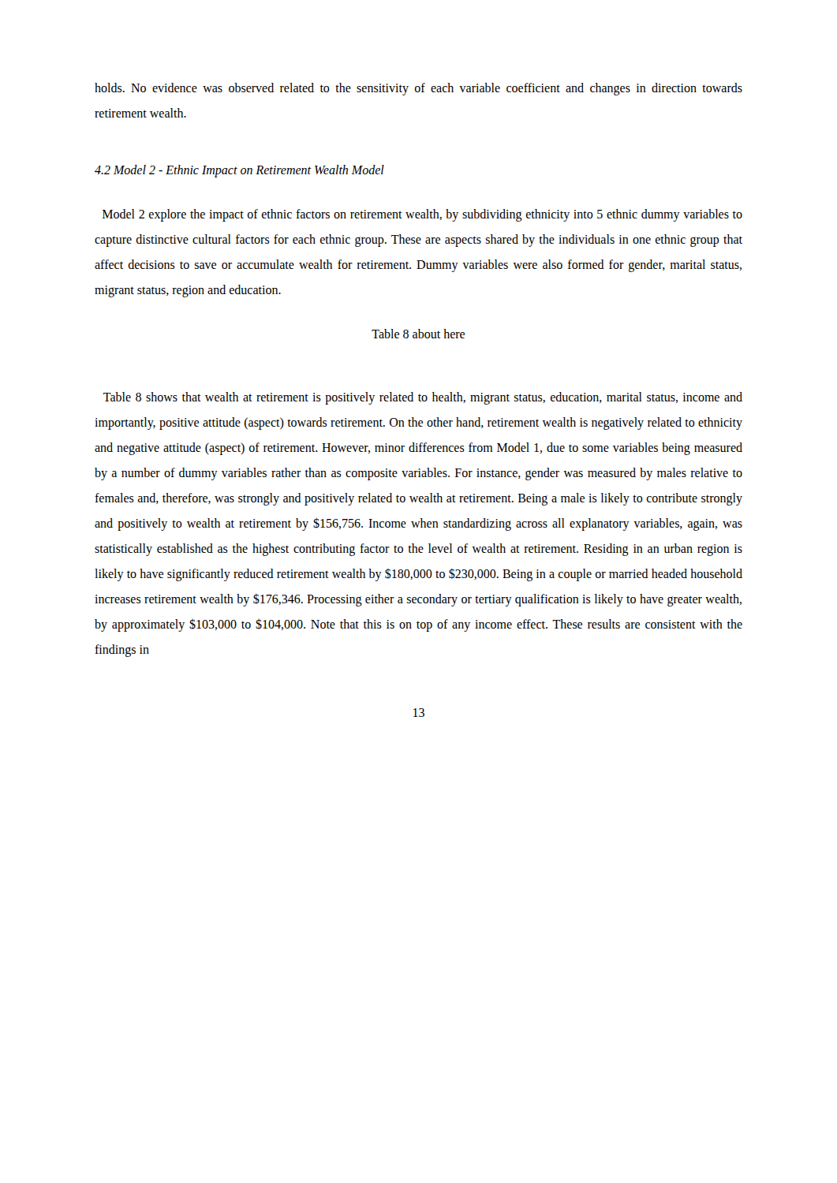holds. No evidence was observed related to the sensitivity of each variable coefficient and changes in direction towards retirement wealth.
4.2 Model 2 - Ethnic Impact on Retirement Wealth Model
Model 2 explore the impact of ethnic factors on retirement wealth, by subdividing ethnicity into 5 ethnic dummy variables to capture distinctive cultural factors for each ethnic group. These are aspects shared by the individuals in one ethnic group that affect decisions to save or accumulate wealth for retirement. Dummy variables were also formed for gender, marital status, migrant status, region and education.
Table 8 about here
Table 8 shows that wealth at retirement is positively related to health, migrant status, education, marital status, income and importantly, positive attitude (aspect) towards retirement. On the other hand, retirement wealth is negatively related to ethnicity and negative attitude (aspect) of retirement. However, minor differences from Model 1, due to some variables being measured by a number of dummy variables rather than as composite variables. For instance, gender was measured by males relative to females and, therefore, was strongly and positively related to wealth at retirement. Being a male is likely to contribute strongly and positively to wealth at retirement by $156,756. Income when standardizing across all explanatory variables, again, was statistically established as the highest contributing factor to the level of wealth at retirement. Residing in an urban region is likely to have significantly reduced retirement wealth by $180,000 to $230,000. Being in a couple or married headed household increases retirement wealth by $176,346. Processing either a secondary or tertiary qualification is likely to have greater wealth, by approximately $103,000 to $104,000. Note that this is on top of any income effect. These results are consistent with the findings in
13